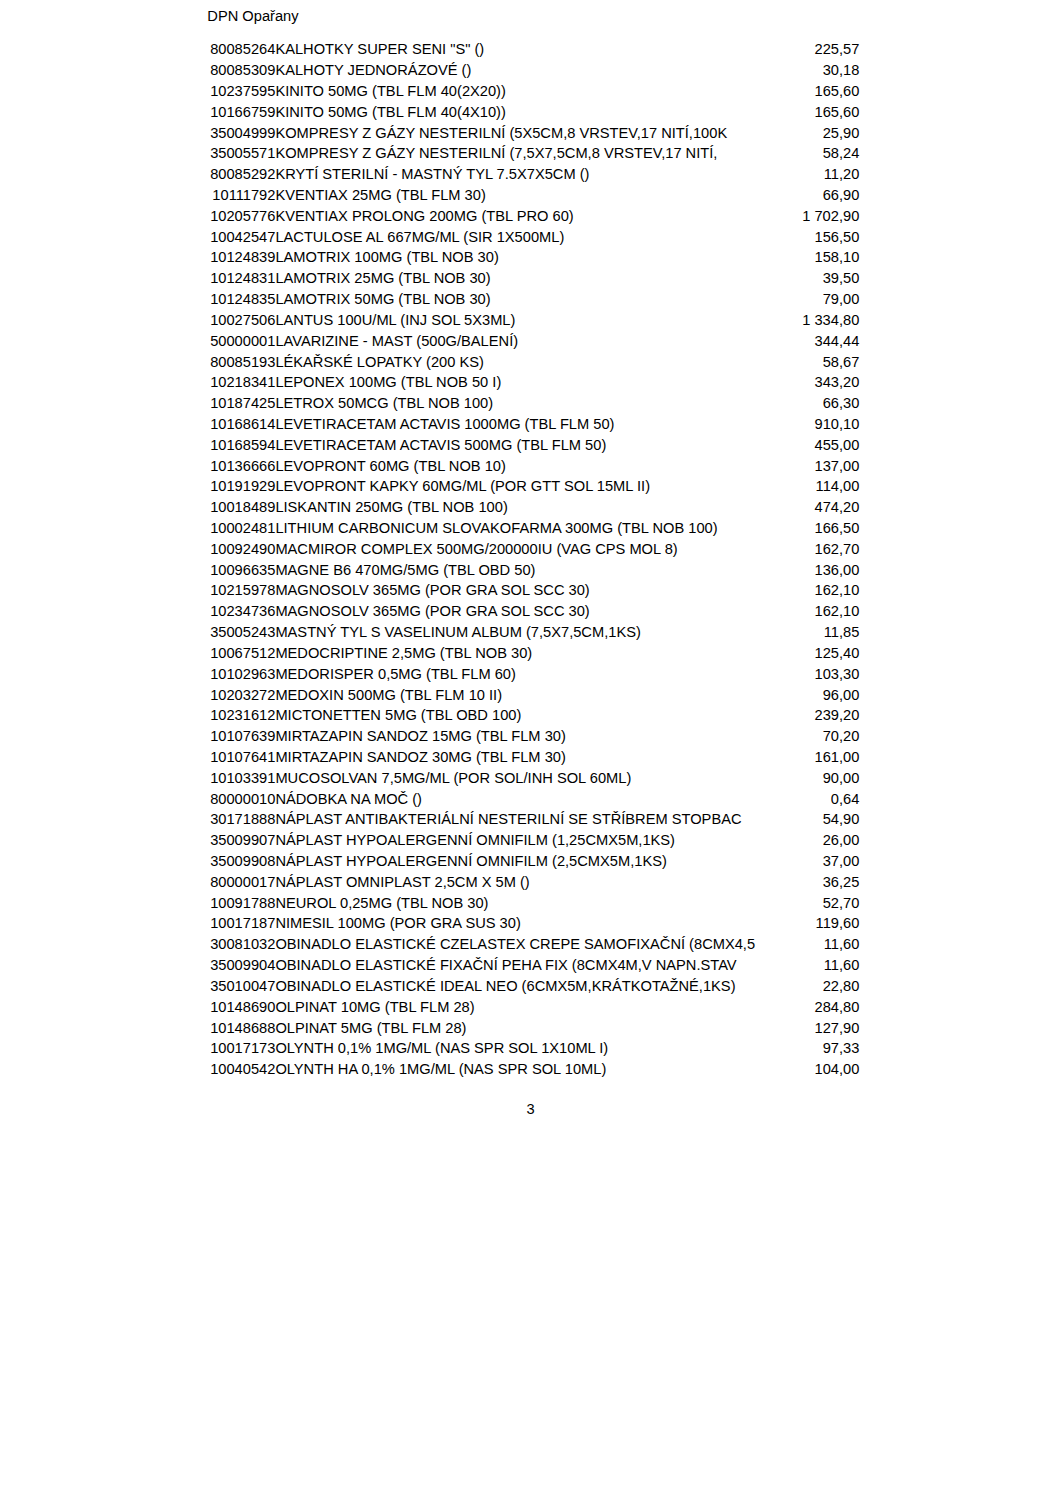DPN Opařany
| 80085264 | KALHOTKY SUPER SENI "S" () | 225,57 |
| 80085309 | KALHOTY JEDNORÁZOVÉ () | 30,18 |
| 10237595 | KINITO 50MG (TBL FLM 40(2X20)) | 165,60 |
| 10166759 | KINITO 50MG (TBL FLM 40(4X10)) | 165,60 |
| 35004999 | KOMPRESY Z GÁZY NESTERILNÍ (5X5CM,8 VRSTEV,17 NITÍ,100K | 25,90 |
| 35005571 | KOMPRESY Z GÁZY NESTERILNÍ (7,5X7,5CM,8 VRSTEV,17 NITÍ, | 58,24 |
| 80085292 | KRYTÍ STERILNÍ - MASTNÝ TYL 7.5X7X5CM () | 11,20 |
| 10111792 | KVENTIAX 25MG (TBL FLM 30) | 66,90 |
| 10205776 | KVENTIAX PROLONG 200MG (TBL PRO 60) | 1 702,90 |
| 10042547 | LACTULOSE AL 667MG/ML (SIR 1X500ML) | 156,50 |
| 10124839 | LAMOTRIX 100MG (TBL NOB 30) | 158,10 |
| 10124831 | LAMOTRIX 25MG (TBL NOB 30) | 39,50 |
| 10124835 | LAMOTRIX 50MG (TBL NOB 30) | 79,00 |
| 10027506 | LANTUS 100U/ML (INJ SOL 5X3ML) | 1 334,80 |
| 50000001 | LAVARIZINE - MAST (500G/BALENÍ) | 344,44 |
| 80085193 | LÉKAŘSKÉ LOPATKY (200 KS) | 58,67 |
| 10218341 | LEPONEX 100MG (TBL NOB 50 I) | 343,20 |
| 10187425 | LETROX 50MCG (TBL NOB 100) | 66,30 |
| 10168614 | LEVETIRACETAM ACTAVIS 1000MG (TBL FLM 50) | 910,10 |
| 10168594 | LEVETIRACETAM ACTAVIS 500MG (TBL FLM 50) | 455,00 |
| 10136666 | LEVOPRONT 60MG (TBL NOB 10) | 137,00 |
| 10191929 | LEVOPRONT KAPKY 60MG/ML (POR GTT SOL 15ML II) | 114,00 |
| 10018489 | LISKANTIN 250MG (TBL NOB 100) | 474,20 |
| 10002481 | LITHIUM CARBONICUM SLOVAKOFARMA 300MG (TBL NOB 100) | 166,50 |
| 10092490 | MACMIROR COMPLEX 500MG/200000IU (VAG CPS MOL 8) | 162,70 |
| 10096635 | MAGNE B6 470MG/5MG (TBL OBD 50) | 136,00 |
| 10215978 | MAGNOSOLV 365MG (POR GRA SOL SCC 30) | 162,10 |
| 10234736 | MAGNOSOLV 365MG (POR GRA SOL SCC 30) | 162,10 |
| 35005243 | MASTNÝ TYL S VASELINUM ALBUM (7,5X7,5CM,1KS) | 11,85 |
| 10067512 | MEDOCRIPTINE 2,5MG (TBL NOB 30) | 125,40 |
| 10102963 | MEDORISPER 0,5MG (TBL FLM 60) | 103,30 |
| 10203272 | MEDOXIN 500MG (TBL FLM 10 II) | 96,00 |
| 10231612 | MICTONETTEN 5MG (TBL OBD 100) | 239,20 |
| 10107639 | MIRTAZAPIN SANDOZ 15MG (TBL FLM 30) | 70,20 |
| 10107641 | MIRTAZAPIN SANDOZ 30MG (TBL FLM 30) | 161,00 |
| 10103391 | MUCOSOLVAN 7,5MG/ML (POR SOL/INH SOL 60ML) | 90,00 |
| 80000010 | NÁDOBKA NA MOČ () | 0,64 |
| 30171888 | NÁPLAST ANTIBAKTERIÁLNÍ NESTERILNÍ SE STŘÍBREM STOPBAC | 54,90 |
| 35009907 | NÁPLAST HYPOALERGENNÍ OMNIFILM (1,25CMX5M,1KS) | 26,00 |
| 35009908 | NÁPLAST HYPOALERGENNÍ OMNIFILM (2,5CMX5M,1KS) | 37,00 |
| 80000017 | NÁPLAST OMNIPLAST 2,5CM X 5M () | 36,25 |
| 10091788 | NEUROL 0,25MG (TBL NOB 30) | 52,70 |
| 10017187 | NIMESIL 100MG (POR GRA SUS 30) | 119,60 |
| 30081032 | OBINADLO ELASTICKÉ CZELASTEX CREPE SAMOFIXAČNÍ (8CMX4,5 | 11,60 |
| 35009904 | OBINADLO ELASTICKÉ FIXAČNÍ PEHA FIX (8CMX4M,V NAPN.STAV | 11,60 |
| 35010047 | OBINADLO ELASTICKÉ IDEAL NEO (6CMX5M,KRÁTKOTAŽNÉ,1KS) | 22,80 |
| 10148690 | OLPINAT 10MG (TBL FLM 28) | 284,80 |
| 10148688 | OLPINAT 5MG (TBL FLM 28) | 127,90 |
| 10017173 | OLYNTH 0,1% 1MG/ML (NAS SPR SOL 1X10ML I) | 97,33 |
| 10040542 | OLYNTH HA 0,1% 1MG/ML (NAS SPR SOL 10ML) | 104,00 |
3